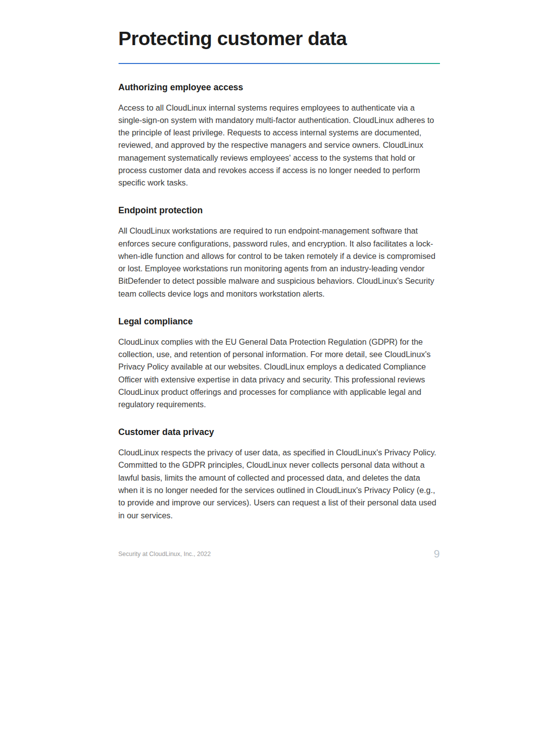Protecting customer data
Authorizing employee access
Access to all CloudLinux internal systems requires employees to authenticate via a single-sign-on system with mandatory multi-factor authentication. CloudLinux adheres to the principle of least privilege. Requests to access internal systems are documented, reviewed, and approved by the respective managers and service owners. CloudLinux management systematically reviews employees' access to the systems that hold or process customer data and revokes access if access is no longer needed to perform specific work tasks.
Endpoint protection
All CloudLinux workstations are required to run endpoint-management software that enforces secure configurations, password rules, and encryption. It also facilitates a lock-when-idle function and allows for control to be taken remotely if a device is compromised or lost. Employee workstations run monitoring agents from an industry-leading vendor BitDefender to detect possible malware and suspicious behaviors. CloudLinux's Security team collects device logs and monitors workstation alerts.
Legal compliance
CloudLinux complies with the EU General Data Protection Regulation (GDPR) for the collection, use, and retention of personal information. For more detail, see CloudLinux's Privacy Policy available at our websites. CloudLinux employs a dedicated Compliance Officer with extensive expertise in data privacy and security. This professional reviews CloudLinux product offerings and processes for compliance with applicable legal and regulatory requirements.
Customer data privacy
CloudLinux respects the privacy of user data, as specified in CloudLinux's Privacy Policy. Committed to the GDPR principles, CloudLinux never collects personal data without a lawful basis, limits the amount of collected and processed data, and deletes the data when it is no longer needed for the services outlined in CloudLinux's Privacy Policy (e.g., to provide and improve our services). Users can request a list of their personal data used in our services.
Security at CloudLinux, Inc., 2022 9